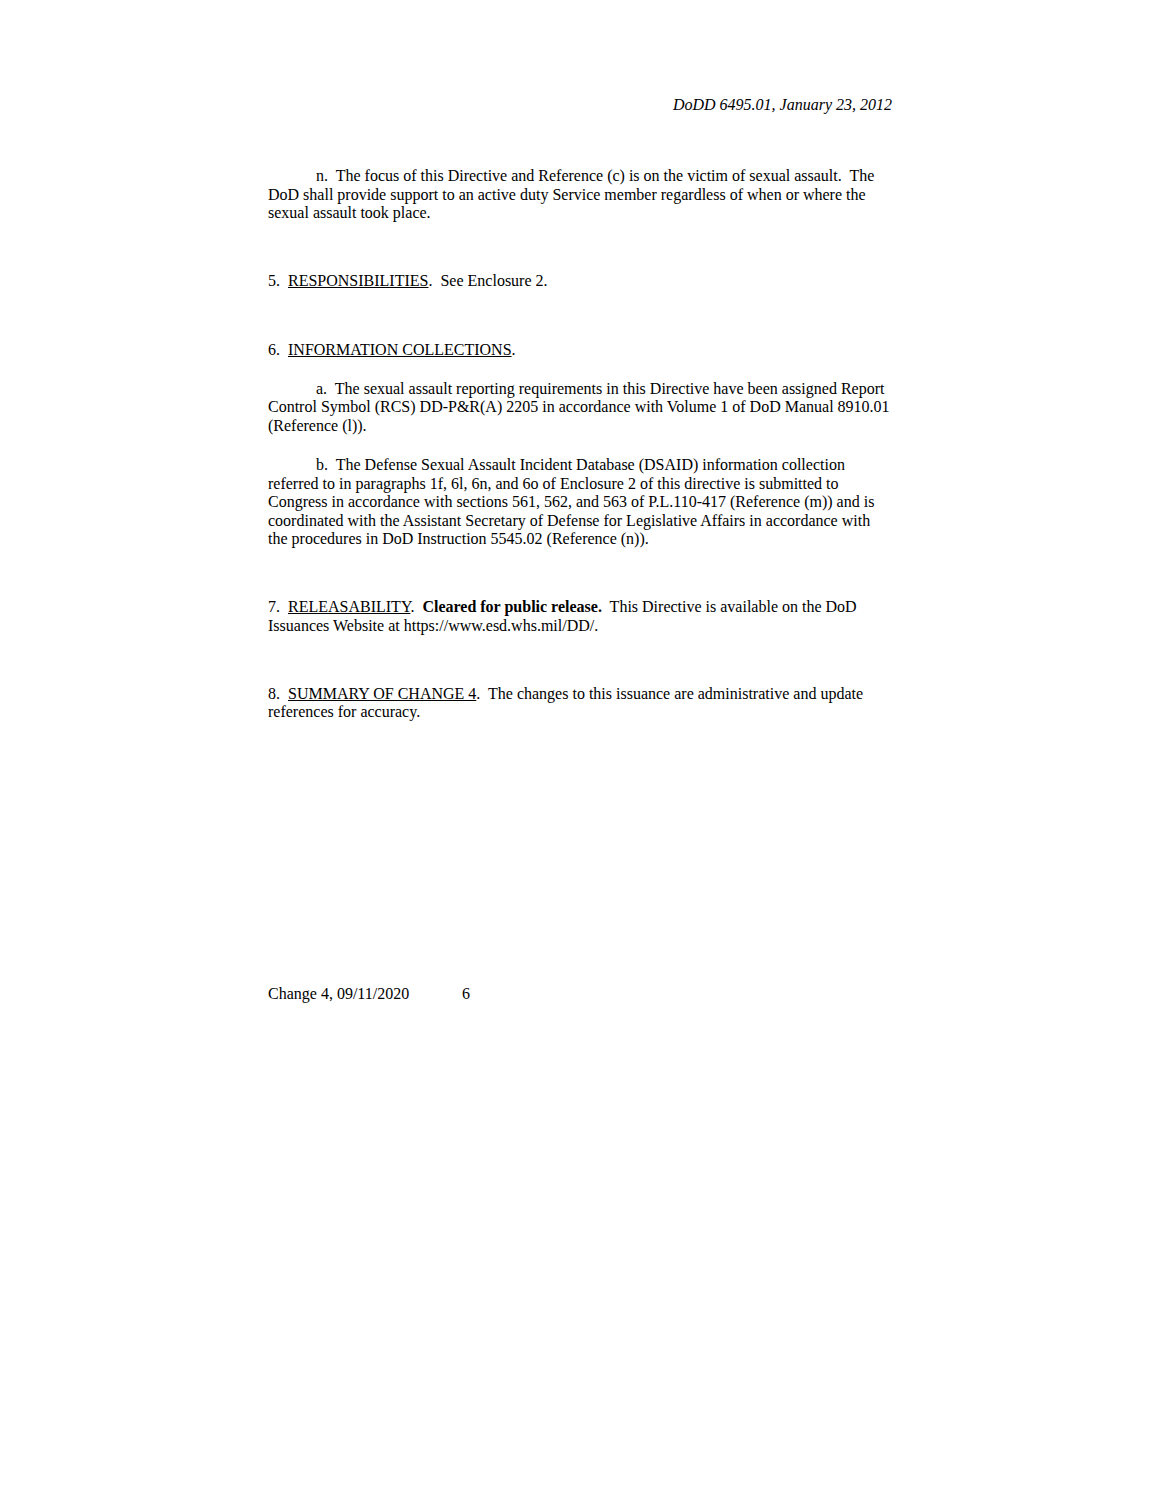DoDD 6495.01, January 23, 2012
n. The focus of this Directive and Reference (c) is on the victim of sexual assault. The DoD shall provide support to an active duty Service member regardless of when or where the sexual assault took place.
5. RESPONSIBILITIES. See Enclosure 2.
6. INFORMATION COLLECTIONS.
a. The sexual assault reporting requirements in this Directive have been assigned Report Control Symbol (RCS) DD-P&R(A) 2205 in accordance with Volume 1 of DoD Manual 8910.01 (Reference (l)).
b. The Defense Sexual Assault Incident Database (DSAID) information collection referred to in paragraphs 1f, 6l, 6n, and 6o of Enclosure 2 of this directive is submitted to Congress in accordance with sections 561, 562, and 563 of P.L.110-417 (Reference (m)) and is coordinated with the Assistant Secretary of Defense for Legislative Affairs in accordance with the procedures in DoD Instruction 5545.02 (Reference (n)).
7. RELEASABILITY. Cleared for public release. This Directive is available on the DoD Issuances Website at https://www.esd.whs.mil/DD/.
8. SUMMARY OF CHANGE 4. The changes to this issuance are administrative and update references for accuracy.
Change 4, 09/11/2020 6